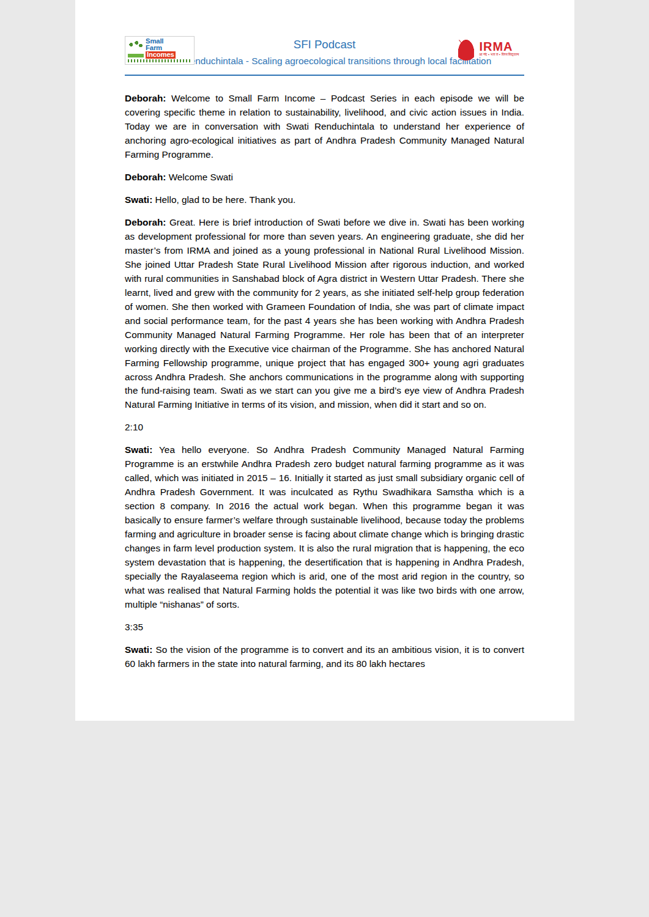Small Farm Incomes
IRMA आनंद • भारत • विश्वविद्यालय
SFI Podcast
Swati Renduchintala - Scaling agroecological transitions through local facilitation
Deborah: Welcome to Small Farm Income – Podcast Series in each episode we will be covering specific theme in relation to sustainability, livelihood, and civic action issues in India. Today we are in conversation with Swati Renduchintala to understand her experience of anchoring agro-ecological initiatives as part of Andhra Pradesh Community Managed Natural Farming Programme.
Deborah: Welcome Swati
Swati: Hello, glad to be here. Thank you.
Deborah: Great. Here is brief introduction of Swati before we dive in. Swati has been working as development professional for more than seven years. An engineering graduate, she did her master’s from IRMA and joined as a young professional in National Rural Livelihood Mission. She joined Uttar Pradesh State Rural Livelihood Mission after rigorous induction, and worked with rural communities in Sanshabad block of Agra district in Western Uttar Pradesh. There she learnt, lived and grew with the community for 2 years, as she initiated self-help group federation of women. She then worked with Grameen Foundation of India, she was part of climate impact and social performance team, for the past 4 years she has been working with Andhra Pradesh Community Managed Natural Farming Programme. Her role has been that of an interpreter working directly with the Executive vice chairman of the Programme. She has anchored Natural Farming Fellowship programme, unique project that has engaged 300+ young agri graduates across Andhra Pradesh. She anchors communications in the programme along with supporting the fund-raising team. Swati as we start can you give me a bird’s eye view of Andhra Pradesh Natural Farming Initiative in terms of its vision, and mission, when did it start and so on.
2:10
Swati: Yea hello everyone. So Andhra Pradesh Community Managed Natural Farming Programme is an erstwhile Andhra Pradesh zero budget natural farming programme as it was called, which was initiated in 2015 – 16. Initially it started as just small subsidiary organic cell of Andhra Pradesh Government. It was inculcated as Rythu Swadhikara Samstha which is a section 8 company. In 2016 the actual work began. When this programme began it was basically to ensure farmer’s welfare through sustainable livelihood, because today the problems farming and agriculture in broader sense is facing about climate change which is bringing drastic changes in farm level production system. It is also the rural migration that is happening, the eco system devastation that is happening, the desertification that is happening in Andhra Pradesh, specially the Rayalaseema region which is arid, one of the most arid region in the country, so what was realised that Natural Farming holds the potential it was like two birds with one arrow, multiple “nishanas” of sorts.
3:35
Swati: So the vision of the programme is to convert and its an ambitious vision, it is to convert 60 lakh farmers in the state into natural farming, and its 80 lakh hectares